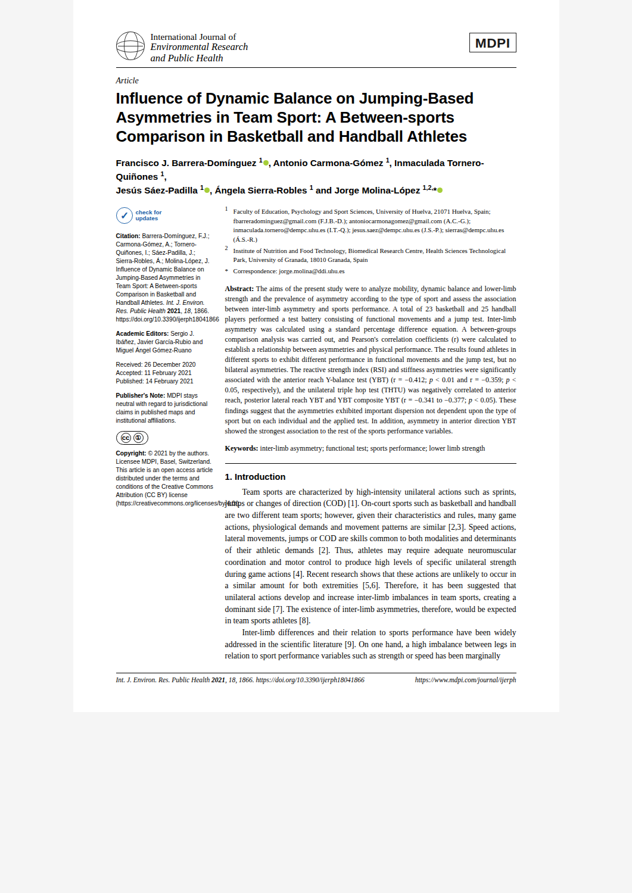International Journal of
Environmental Research
and Public Health
MDPI
Article
Influence of Dynamic Balance on Jumping-Based Asymmetries in Team Sport: A Between-sports Comparison in Basketball and Handball Athletes
Francisco J. Barrera-Domínguez 1 , Antonio Carmona-Gómez 1, Inmaculada Tornero-Quiñones 1,
Jesús Sáez-Padilla 1 , Ángela Sierra-Robles 1 and Jorge Molina-López 1,2,*
✓
check for
updates
Citation: Barrera-Domínguez, F.J.; Carmona-Gómez, A.; Tornero-Quiñones, I.; Sáez-Padilla, J.; Sierra-Robles, Á.; Molina-López, J. Influence of Dynamic Balance on Jumping-Based Asymmetries in Team Sport: A Between-sports Comparison in Basketball and Handball Athletes. Int. J. Environ. Res. Public Health 2021, 18, 1866. https://doi.org/10.3390/ijerph18041866
Academic Editors: Sergio J. Ibáñez, Javier García-Rubio and Miguel Ángel Gómez-Ruano
Received: 26 December 2020
Accepted: 11 February 2021
Published: 14 February 2021
Publisher's Note: MDPI stays neutral with regard to jurisdictional claims in published maps and institutional affiliations.
cc ①
Copyright: © 2021 by the authors. Licensee MDPI, Basel, Switzerland. This article is an open access article distributed under the terms and conditions of the Creative Commons Attribution (CC BY) license (https://creativecommons.org/licenses/by/4.0/).
1 Faculty of Education, Psychology and Sport Sciences, University of Huelva, 21071 Huelva, Spain; fbarreradominguez@gmail.com (F.J.B.-D.); antoniocarmonagomez@gmail.com (A.C.-G.); inmaculada.tornero@dempc.uhu.es (I.T.-Q.); jesus.saez@dempc.uhu.es (J.S.-P.); sierras@dempc.uhu.es (Á.S.-R.)
2 Institute of Nutrition and Food Technology, Biomedical Research Centre, Health Sciences Technological Park, University of Granada, 18010 Granada, Spain
*Correspondence: jorge.molina@ddi.uhu.es
Abstract: The aims of the present study were to analyze mobility, dynamic balance and lower-limb strength and the prevalence of asymmetry according to the type of sport and assess the association between inter-limb asymmetry and sports performance. A total of 23 basketball and 25 handball players performed a test battery consisting of functional movements and a jump test. Inter-limb asymmetry was calculated using a standard percentage difference equation. A between-groups comparison analysis was carried out, and Pearson's correlation coefficients (r) were calculated to establish a relationship between asymmetries and physical performance. The results found athletes in different sports to exhibit different performance in functional movements and the jump test, but no bilateral asymmetries. The reactive strength index (RSI) and stiffness asymmetries were significantly associated with the anterior reach Y-balance test (YBT) (r = −0.412; p < 0.01 and r = −0.359; p < 0.05, respectively), and the unilateral triple hop test (THTU) was negatively correlated to anterior reach, posterior lateral reach YBT and YBT composite YBT (r = −0.341 to −0.377; p < 0.05). These findings suggest that the asymmetries exhibited important dispersion not dependent upon the type of sport but on each individual and the applied test. In addition, asymmetry in anterior direction YBT showed the strongest association to the rest of the sports performance variables.
Keywords: inter-limb asymmetry; functional test; sports performance; lower limb strength
1. Introduction
Team sports are characterized by high-intensity unilateral actions such as sprints, jumps or changes of direction (COD) [1]. On-court sports such as basketball and handball are two different team sports; however, given their characteristics and rules, many game actions, physiological demands and movement patterns are similar [2,3]. Speed actions, lateral movements, jumps or COD are skills common to both modalities and determinants of their athletic demands [2]. Thus, athletes may require adequate neuromuscular coordination and motor control to produce high levels of specific unilateral strength during game actions [4]. Recent research shows that these actions are unlikely to occur in a similar amount for both extremities [5,6]. Therefore, it has been suggested that unilateral actions develop and increase inter-limb imbalances in team sports, creating a dominant side [7]. The existence of inter-limb asymmetries, therefore, would be expected in team sports athletes [8].
Inter-limb differences and their relation to sports performance have been widely addressed in the scientific literature [9]. On one hand, a high imbalance between legs in relation to sport performance variables such as strength or speed has been marginally
Int. J. Environ. Res. Public Health 2021, 18, 1866. https://doi.org/10.3390/ijerph18041866
https://www.mdpi.com/journal/ijerph